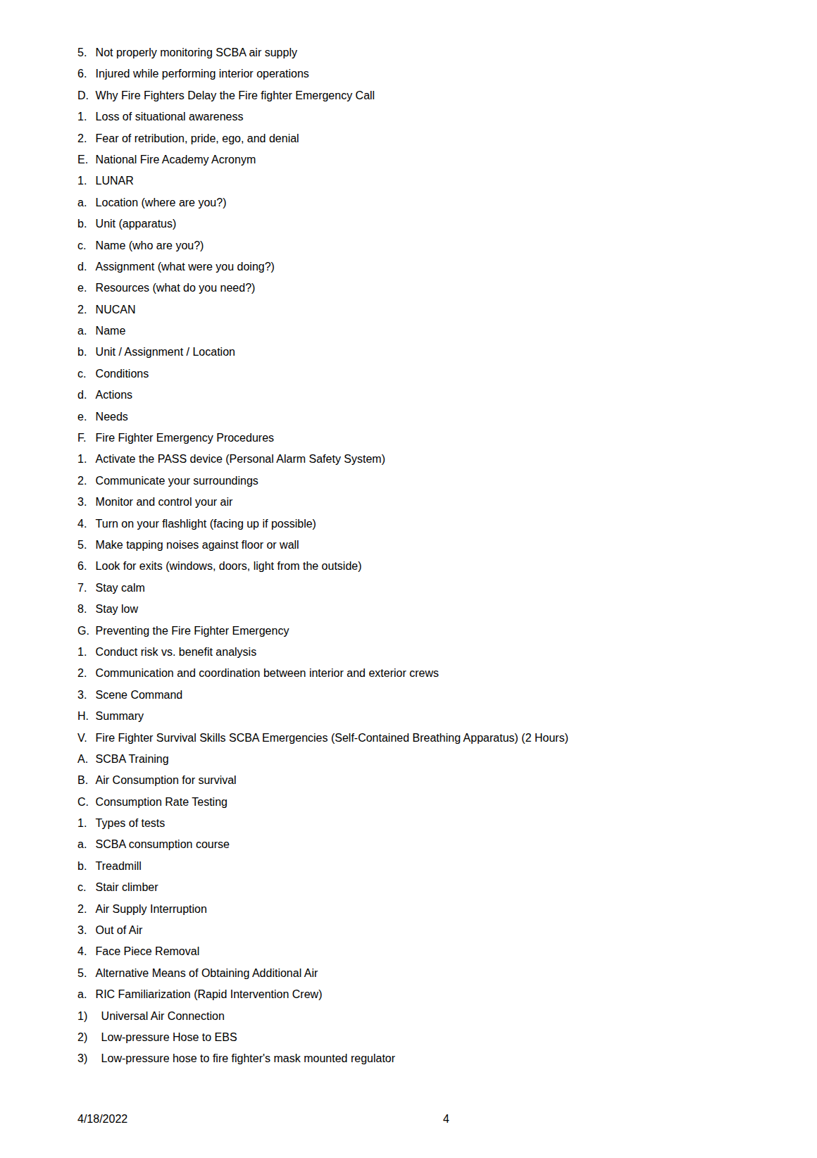5. Not properly monitoring SCBA air supply
6. Injured while performing interior operations
D. Why Fire Fighters Delay the Fire fighter Emergency Call
1. Loss of situational awareness
2. Fear of retribution, pride, ego, and denial
E. National Fire Academy Acronym
1. LUNAR
a. Location (where are you?)
b. Unit (apparatus)
c. Name (who are you?)
d. Assignment (what were you doing?)
e. Resources (what do you need?)
2. NUCAN
a. Name
b. Unit / Assignment / Location
c. Conditions
d. Actions
e. Needs
F. Fire Fighter Emergency Procedures
1. Activate the PASS device (Personal Alarm Safety System)
2. Communicate your surroundings
3. Monitor and control your air
4. Turn on your flashlight (facing up if possible)
5. Make tapping noises against floor or wall
6. Look for exits (windows, doors, light from the outside)
7. Stay calm
8. Stay low
G. Preventing the Fire Fighter Emergency
1. Conduct risk vs. benefit analysis
2. Communication and coordination between interior and exterior crews
3. Scene Command
H. Summary
V. Fire Fighter Survival Skills SCBA Emergencies (Self-Contained Breathing Apparatus) (2 Hours)
A. SCBA Training
B. Air Consumption for survival
C. Consumption Rate Testing
1. Types of tests
a. SCBA consumption course
b. Treadmill
c. Stair climber
2. Air Supply Interruption
3. Out of Air
4. Face Piece Removal
5. Alternative Means of Obtaining Additional Air
a. RIC Familiarization (Rapid Intervention Crew)
1) Universal Air Connection
2) Low-pressure Hose to EBS
3) Low-pressure hose to fire fighter's mask mounted regulator
4/18/2022 4